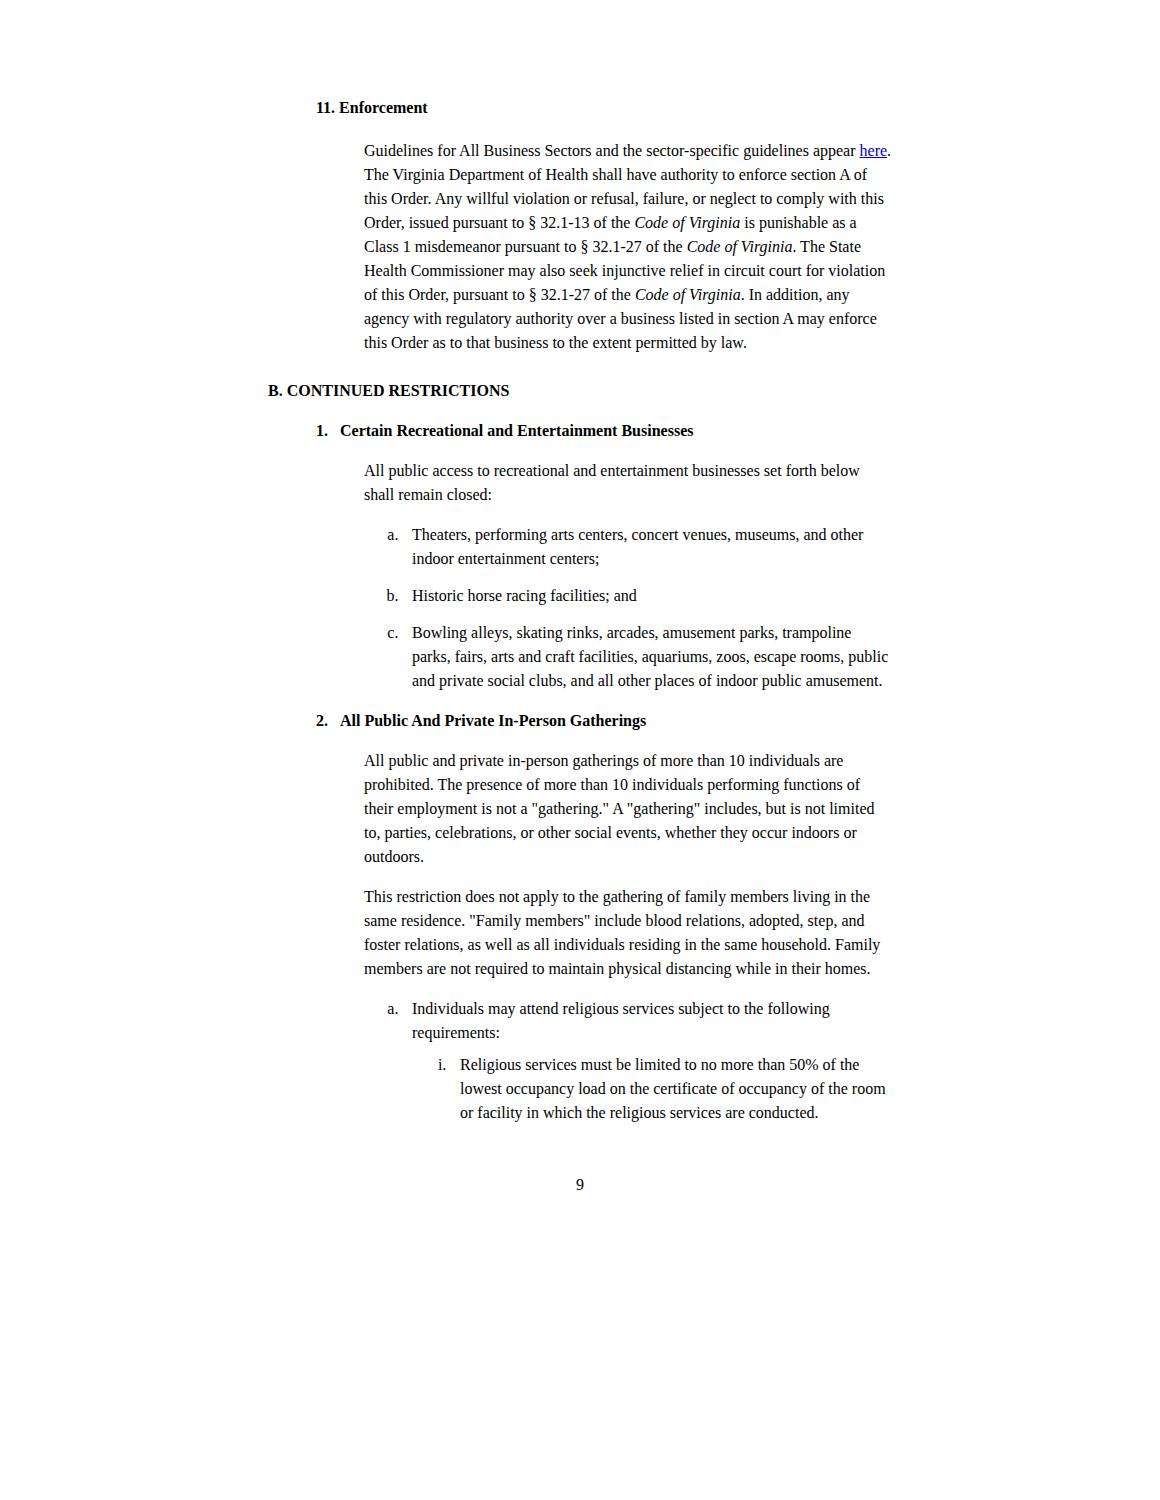11. Enforcement
Guidelines for All Business Sectors and the sector-specific guidelines appear here. The Virginia Department of Health shall have authority to enforce section A of this Order. Any willful violation or refusal, failure, or neglect to comply with this Order, issued pursuant to § 32.1-13 of the Code of Virginia is punishable as a Class 1 misdemeanor pursuant to § 32.1-27 of the Code of Virginia. The State Health Commissioner may also seek injunctive relief in circuit court for violation of this Order, pursuant to § 32.1-27 of the Code of Virginia. In addition, any agency with regulatory authority over a business listed in section A may enforce this Order as to that business to the extent permitted by law.
B. CONTINUED RESTRICTIONS
1. Certain Recreational and Entertainment Businesses
All public access to recreational and entertainment businesses set forth below shall remain closed:
Theaters, performing arts centers, concert venues, museums, and other indoor entertainment centers;
Historic horse racing facilities; and
Bowling alleys, skating rinks, arcades, amusement parks, trampoline parks, fairs, arts and craft facilities, aquariums, zoos, escape rooms, public and private social clubs, and all other places of indoor public amusement.
2. All Public And Private In-Person Gatherings
All public and private in-person gatherings of more than 10 individuals are prohibited. The presence of more than 10 individuals performing functions of their employment is not a "gathering." A "gathering" includes, but is not limited to, parties, celebrations, or other social events, whether they occur indoors or outdoors.
This restriction does not apply to the gathering of family members living in the same residence. "Family members" include blood relations, adopted, step, and foster relations, as well as all individuals residing in the same household. Family members are not required to maintain physical distancing while in their homes.
Individuals may attend religious services subject to the following requirements:
Religious services must be limited to no more than 50% of the lowest occupancy load on the certificate of occupancy of the room or facility in which the religious services are conducted.
9